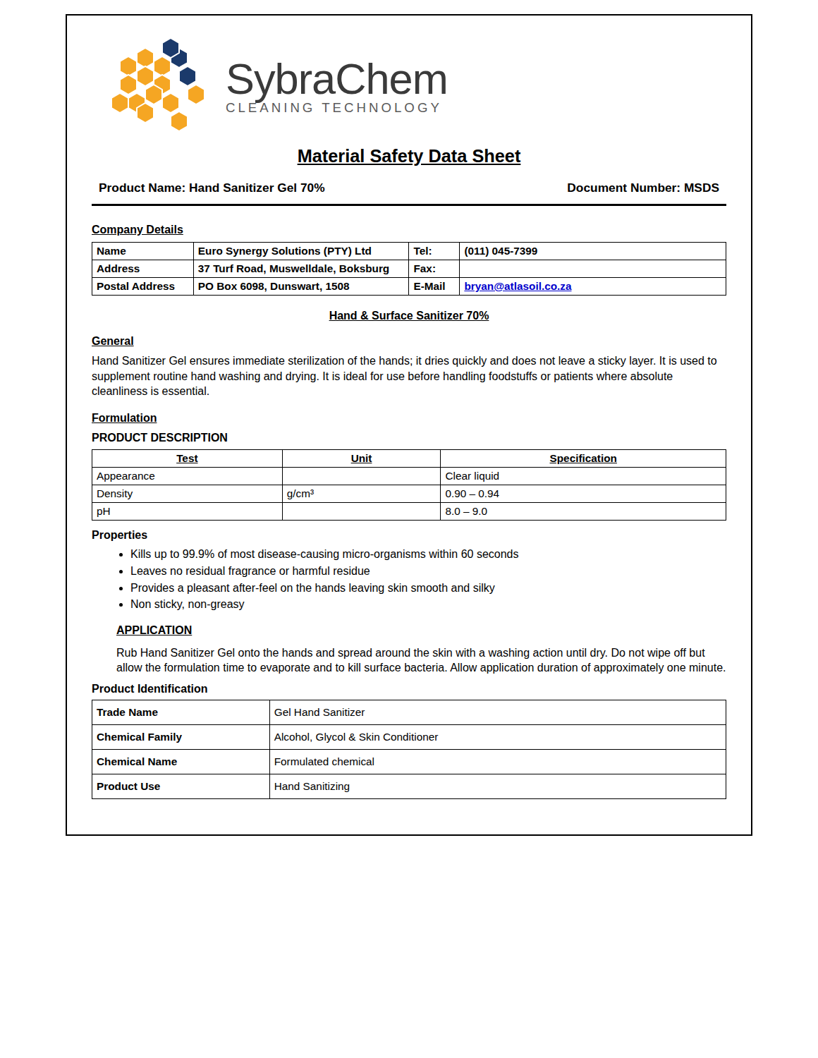SybraChem
CLEANING TECHNOLOGY
Material Safety Data Sheet
Product Name: Hand Sanitizer Gel 70% Document Number: MSDS
Company Details
| Name | Euro Synergy Solutions (PTY) Ltd | Tel: | (011) 045-7399 |
| Address | 37 Turf Road, Muswelldale, Boksburg | Fax: | |
| Postal Address | PO Box 6098, Dunswart, 1508 | E-Mail | bryan@atlasoil.co.za |
Hand & Surface Sanitizer 70%
General
Hand Sanitizer Gel ensures immediate sterilization of the hands; it dries quickly and does not leave a sticky layer. It is used to supplement routine hand washing and drying. It is ideal for use before handling foodstuffs or patients where absolute cleanliness is essential.
Formulation
PRODUCT DESCRIPTION
| Test | Unit | Specification |
| --- | --- | --- |
| Appearance | | Clear liquid |
| Density | g/cm³ | 0.90 – 0.94 |
| pH | | 8.0 – 9.0 |
Properties
Kills up to 99.9% of most disease-causing micro-organisms within 60 seconds
Leaves no residual fragrance or harmful residue
Provides a pleasant after-feel on the hands leaving skin smooth and silky
Non sticky, non-greasy
APPLICATION
Rub Hand Sanitizer Gel onto the hands and spread around the skin with a washing action until dry. Do not wipe off but allow the formulation time to evaporate and to kill surface bacteria. Allow application duration of approximately one minute.
Product Identification
| Trade Name | Gel Hand Sanitizer |
| Chemical Family | Alcohol, Glycol & Skin Conditioner |
| Chemical Name | Formulated chemical |
| Product Use | Hand Sanitizing |